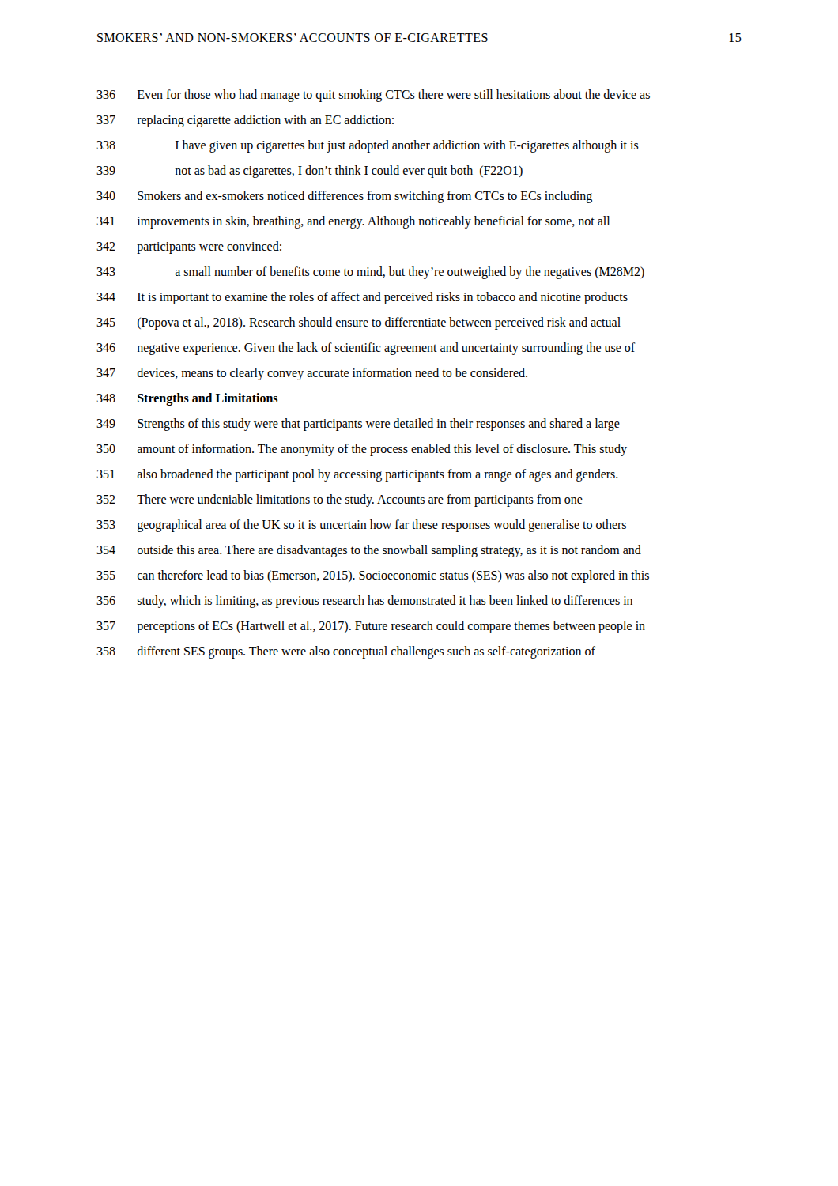Smokers’ and Non-Smokers’ Accounts of E-Cigarettes
15
Even for those who had manage to quit smoking CTCs there were still hesitations about the device as
replacing cigarette addiction with an EC addiction:
I have given up cigarettes but just adopted another addiction with E-cigarettes although it is
not as bad as cigarettes, I don’t think I could ever quit both (F22O1)
Smokers and ex-smokers noticed differences from switching from CTCs to ECs including
improvements in skin, breathing, and energy. Although noticeably beneficial for some, not all
participants were convinced:
a small number of benefits come to mind, but they’re outweighed by the negatives (M28M2)
It is important to examine the roles of affect and perceived risks in tobacco and nicotine products
(Popova et al., 2018). Research should ensure to differentiate between perceived risk and actual
negative experience. Given the lack of scientific agreement and uncertainty surrounding the use of
devices, means to clearly convey accurate information need to be considered.
Strengths and Limitations
Strengths of this study were that participants were detailed in their responses and shared a large
amount of information. The anonymity of the process enabled this level of disclosure. This study
also broadened the participant pool by accessing participants from a range of ages and genders.
There were undeniable limitations to the study. Accounts are from participants from one
geographical area of the UK so it is uncertain how far these responses would generalise to others
outside this area. There are disadvantages to the snowball sampling strategy, as it is not random and
can therefore lead to bias (Emerson, 2015). Socioeconomic status (SES) was also not explored in this
study, which is limiting, as previous research has demonstrated it has been linked to differences in
perceptions of ECs (Hartwell et al., 2017). Future research could compare themes between people in
different SES groups. There were also conceptual challenges such as self-categorization of